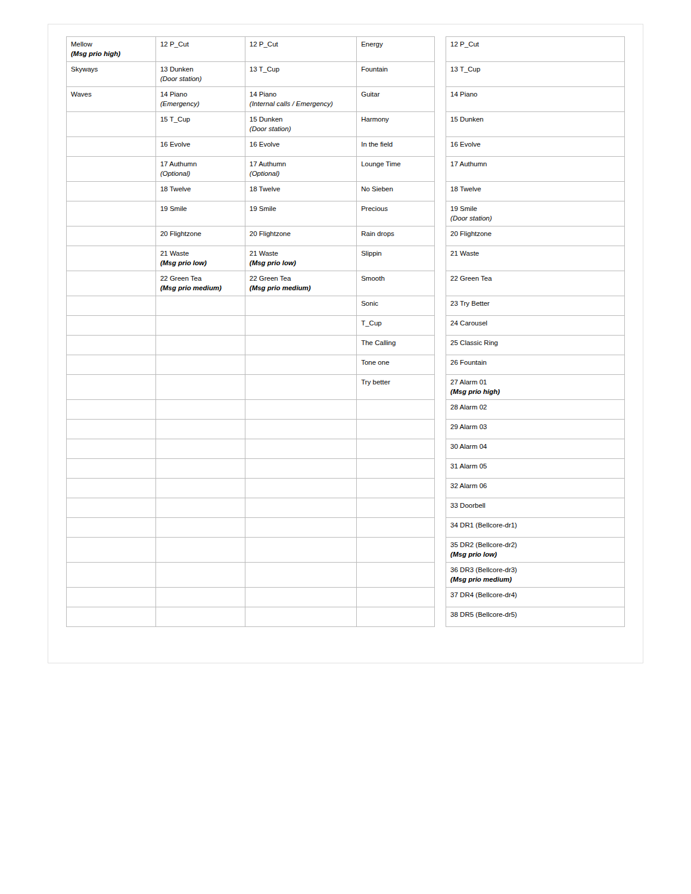| Mellow (Msg prio high) | 12 P_Cut | 12 P_Cut | Energy | | 12 P_Cut |
| Skyways | 13 Dunken (Door station) | 13 T_Cup | Fountain | | 13 T_Cup |
| Waves | 14 Piano (Emergency) | 14 Piano (Internal calls / Emergency) | Guitar | | 14 Piano |
| | 15 T_Cup | 15 Dunken (Door station) | Harmony | | 15 Dunken |
| | 16 Evolve | 16 Evolve | In the field | | 16 Evolve |
| | 17 Authumn (Optional) | 17 Authumn (Optional) | Lounge Time | | 17 Authumn |
| | 18 Twelve | 18 Twelve | No Sieben | | 18 Twelve |
| | 19 Smile | 19 Smile | Precious | | 19 Smile (Door station) |
| | 20 Flightzone | 20 Flightzone | Rain drops | | 20 Flightzone |
| | 21 Waste (Msg prio low) | 21 Waste (Msg prio low) | Slippin | | 21 Waste |
| | 22 Green Tea (Msg prio medium) | 22 Green Tea (Msg prio medium) | Smooth | | 22 Green Tea |
| | | | Sonic | | 23 Try Better |
| | | | T_Cup | | 24 Carousel |
| | | | The Calling | | 25 Classic Ring |
| | | | Tone one | | 26 Fountain |
| | | | Try better | | 27 Alarm 01 (Msg prio high) |
| | | | | | 28 Alarm 02 |
| | | | | | 29 Alarm 03 |
| | | | | | 30 Alarm 04 |
| | | | | | 31 Alarm 05 |
| | | | | | 32 Alarm 06 |
| | | | | | 33 Doorbell |
| | | | | | 34 DR1 (Bellcore-dr1) |
| | | | | | 35 DR2 (Bellcore-dr2) (Msg prio low) |
| | | | | | 36 DR3 (Bellcore-dr3) (Msg prio medium) |
| | | | | | 37 DR4 (Bellcore-dr4) |
| | | | | | 38 DR5 (Bellcore-dr5) |